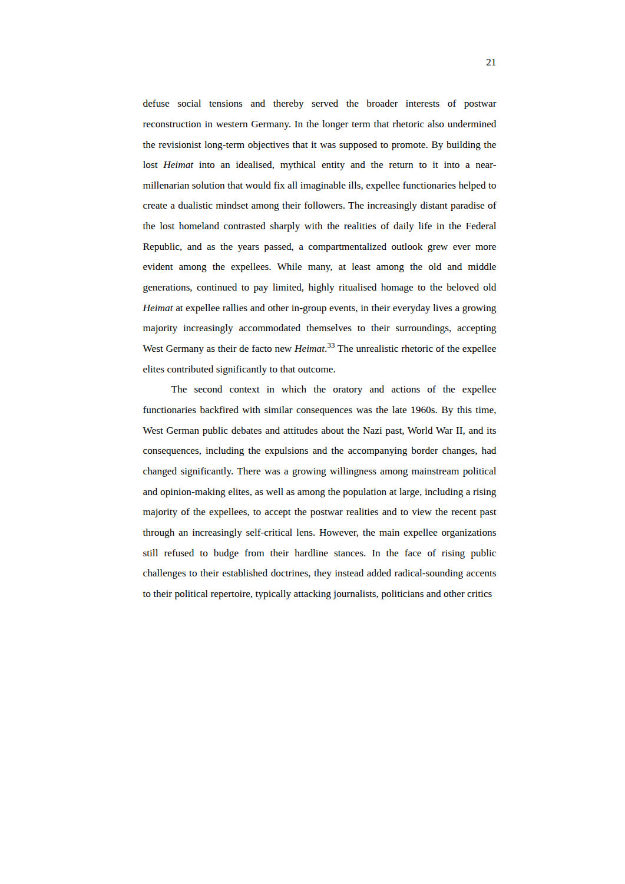21
defuse social tensions and thereby served the broader interests of postwar reconstruction in western Germany. In the longer term that rhetoric also undermined the revisionist long-term objectives that it was supposed to promote. By building the lost Heimat into an idealised, mythical entity and the return to it into a near-millenarian solution that would fix all imaginable ills, expellee functionaries helped to create a dualistic mindset among their followers. The increasingly distant paradise of the lost homeland contrasted sharply with the realities of daily life in the Federal Republic, and as the years passed, a compartmentalized outlook grew ever more evident among the expellees. While many, at least among the old and middle generations, continued to pay limited, highly ritualised homage to the beloved old Heimat at expellee rallies and other in-group events, in their everyday lives a growing majority increasingly accommodated themselves to their surroundings, accepting West Germany as their de facto new Heimat.33 The unrealistic rhetoric of the expellee elites contributed significantly to that outcome.
The second context in which the oratory and actions of the expellee functionaries backfired with similar consequences was the late 1960s. By this time, West German public debates and attitudes about the Nazi past, World War II, and its consequences, including the expulsions and the accompanying border changes, had changed significantly. There was a growing willingness among mainstream political and opinion-making elites, as well as among the population at large, including a rising majority of the expellees, to accept the postwar realities and to view the recent past through an increasingly self-critical lens. However, the main expellee organizations still refused to budge from their hardline stances. In the face of rising public challenges to their established doctrines, they instead added radical-sounding accents to their political repertoire, typically attacking journalists, politicians and other critics